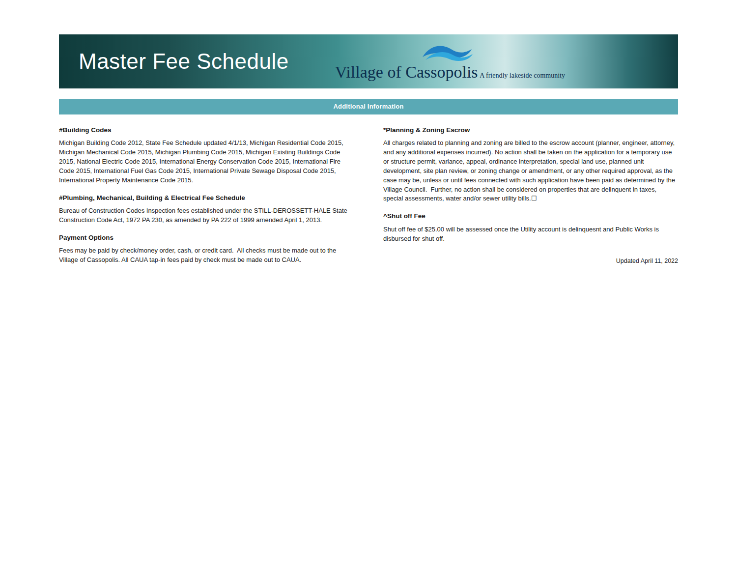Master Fee Schedule
Village of Cassopolis A friendly lakeside community
Additional Information
#Building Codes
Michigan Building Code 2012, State Fee Schedule updated 4/1/13, Michigan Residential Code 2015, Michigan Mechanical Code 2015, Michigan Plumbing Code 2015, Michigan Existing Buildings Code 2015, National Electric Code 2015, International Energy Conservation Code 2015, International Fire Code 2015, International Fuel Gas Code 2015, International Private Sewage Disposal Code 2015, International Property Maintenance Code 2015.
#Plumbing, Mechanical, Building & Electrical Fee Schedule
Bureau of Construction Codes Inspection fees established under the STILL-DEROSSETT-HALE State Construction Code Act, 1972 PA 230, as amended by PA 222 of 1999 amended April 1, 2013.
Payment Options
Fees may be paid by check/money order, cash, or credit card. All checks must be made out to the Village of Cassopolis. All CAUA tap-in fees paid by check must be made out to CAUA.
*Planning & Zoning Escrow
All charges related to planning and zoning are billed to the escrow account (planner, engineer, attorney, and any additional expenses incurred). No action shall be taken on the application for a temporary use or structure permit, variance, appeal, ordinance interpretation, special land use, planned unit development, site plan review, or zoning change or amendment, or any other required approval, as the case may be, unless or until fees connected with such application have been paid as determined by the Village Council. Further, no action shall be considered on properties that are delinquent in taxes, special assessments, water and/or sewer utility bills.☐
^Shut off Fee
Shut off fee of $25.00 will be assessed once the Utility account is delinquesnt and Public Works is disbursed for shut off.
Updated April 11, 2022